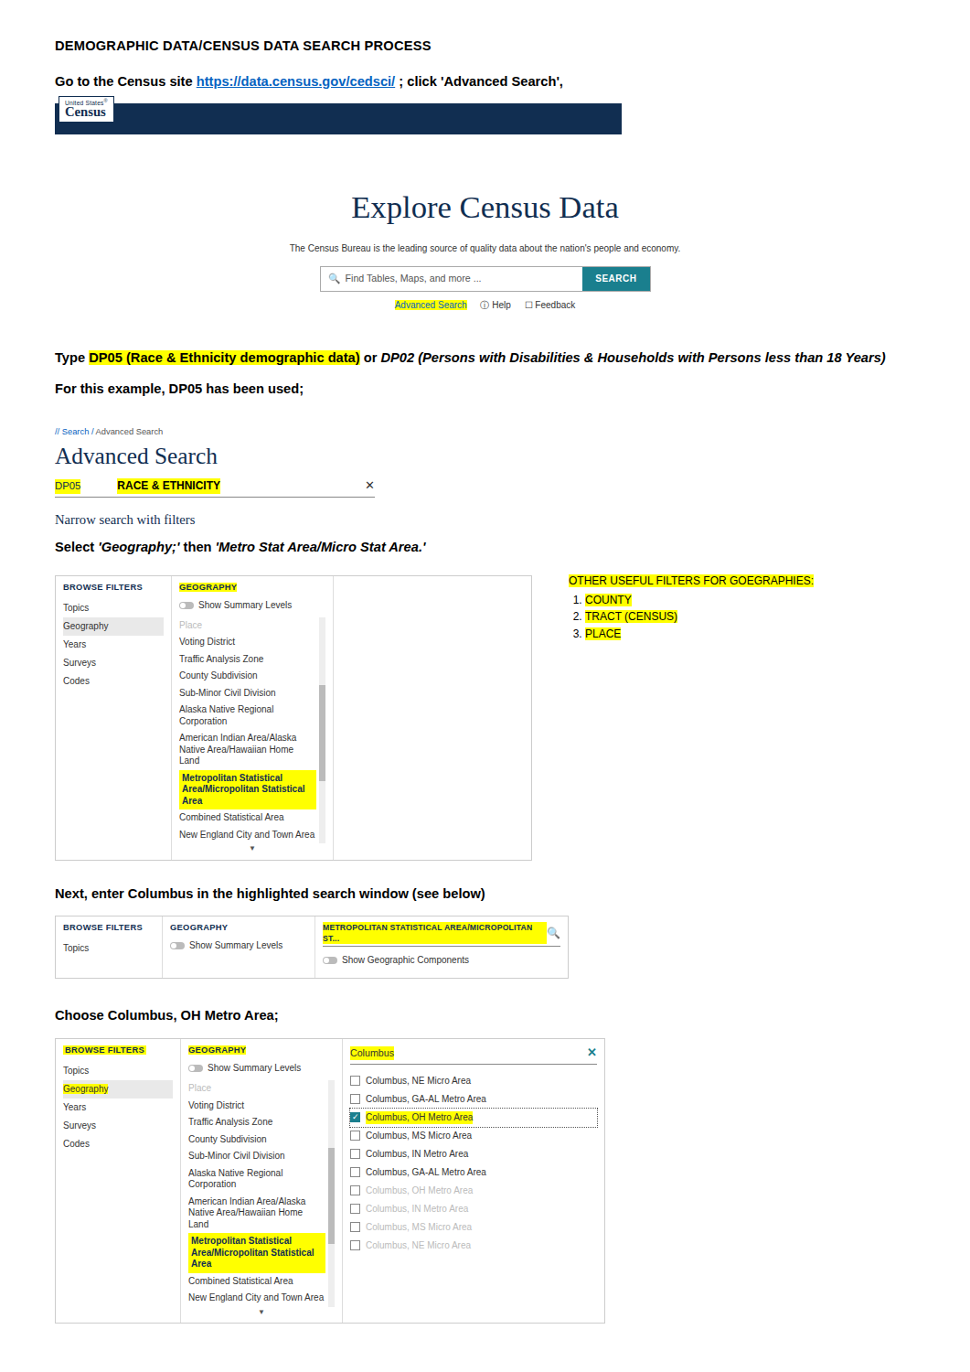DEMOGRAPHIC DATA/CENSUS DATA SEARCH PROCESS
Go to the Census site https://data.census.gov/cedsci/ ; click 'Advanced Search',
United States® Census
Explore Census Data
The Census Bureau is the leading source of quality data about the nation's people and economy.
🔍 Find Tables, Maps, and more ...
SEARCH
Advanced Search ⓘ Help ☐ Feedback
Type DP05 (Race & Ethnicity demographic data) or DP02 (Persons with Disabilities & Households with Persons less than 18 Years)
For this example, DP05 has been used;
// Search / Advanced Search
Advanced Search
DP05 RACE & ETHNICITY
✕
Narrow search with filters
Select 'Geography;' then 'Metro Stat Area/Micro Stat Area.'
BROWSE FILTERS
Topics
Geography
Years
Surveys
Codes
GEOGRAPHY
Show Summary Levels
Place
Voting District
Traffic Analysis Zone
County Subdivision
Sub-Minor Civil Division
Alaska Native Regional Corporation
American Indian Area/Alaska Native Area/Hawaiian Home Land
Metropolitan Statistical Area/Micropolitan Statistical Area
Combined Statistical Area
New England City and Town Area
▼
OTHER USEFUL FILTERS FOR GOEGRAPHIES:
COUNTY
TRACT (CENSUS)
PLACE
Next, enter Columbus in the highlighted search window (see below)
BROWSE FILTERS
Topics
GEOGRAPHY
Show Summary Levels
METROPOLITAN STATISTICAL AREA/MICROPOLITAN ST... 🔍
Show Geographic Components
Choose Columbus, OH Metro Area;
BROWSE FILTERS
Topics
Geography
Years
Surveys
Codes
GEOGRAPHY
Show Summary Levels
Place
Voting District
Traffic Analysis Zone
County Subdivision
Sub-Minor Civil Division
Alaska Native Regional Corporation
American Indian Area/Alaska Native Area/Hawaiian Home Land
Metropolitan Statistical Area/Micropolitan Statistical Area
Combined Statistical Area
New England City and Town Area
▼
Columbus ✕
Columbus, NE Micro Area
Columbus, GA-AL Metro Area
Columbus, OH Metro Area
Columbus, MS Micro Area
Columbus, IN Metro Area
Columbus, GA-AL Metro Area
Columbus, OH Metro Area
Columbus, IN Metro Area
Columbus, MS Micro Area
Columbus, NE Micro Area